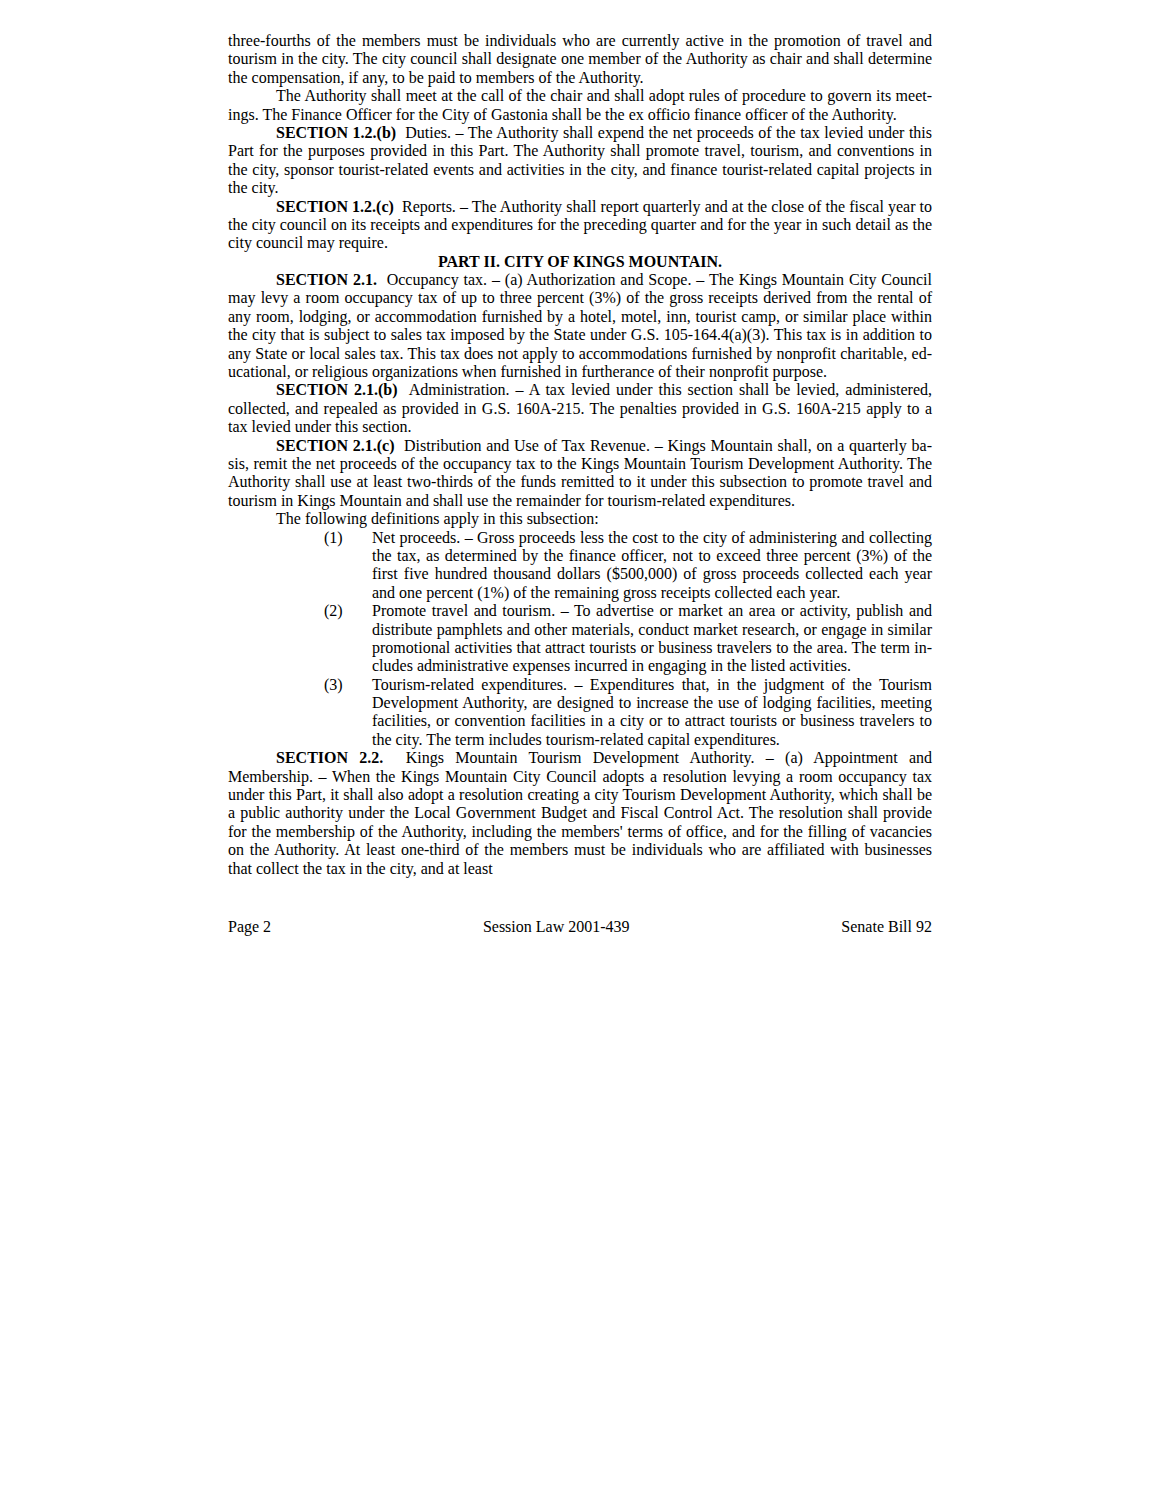three-fourths of the members must be individuals who are currently active in the promotion of travel and tourism in the city. The city council shall designate one member of the Authority as chair and shall determine the compensation, if any, to be paid to members of the Authority.
The Authority shall meet at the call of the chair and shall adopt rules of procedure to govern its meetings. The Finance Officer for the City of Gastonia shall be the ex officio finance officer of the Authority.
SECTION 1.2.(b) Duties. – The Authority shall expend the net proceeds of the tax levied under this Part for the purposes provided in this Part. The Authority shall promote travel, tourism, and conventions in the city, sponsor tourist-related events and activities in the city, and finance tourist-related capital projects in the city.
SECTION 1.2.(c) Reports. – The Authority shall report quarterly and at the close of the fiscal year to the city council on its receipts and expenditures for the preceding quarter and for the year in such detail as the city council may require.
Part II. City of Kings Mountain.
SECTION 2.1. Occupancy tax. – (a) Authorization and Scope. – The Kings Mountain City Council may levy a room occupancy tax of up to three percent (3%) of the gross receipts derived from the rental of any room, lodging, or accommodation furnished by a hotel, motel, inn, tourist camp, or similar place within the city that is subject to sales tax imposed by the State under G.S. 105-164.4(a)(3). This tax is in addition to any State or local sales tax. This tax does not apply to accommodations furnished by nonprofit charitable, educational, or religious organizations when furnished in furtherance of their nonprofit purpose.
SECTION 2.1.(b) Administration. – A tax levied under this section shall be levied, administered, collected, and repealed as provided in G.S. 160A-215. The penalties provided in G.S. 160A-215 apply to a tax levied under this section.
SECTION 2.1.(c) Distribution and Use of Tax Revenue. – Kings Mountain shall, on a quarterly basis, remit the net proceeds of the occupancy tax to the Kings Mountain Tourism Development Authority. The Authority shall use at least two-thirds of the funds remitted to it under this subsection to promote travel and tourism in Kings Mountain and shall use the remainder for tourism-related expenditures.
The following definitions apply in this subsection:
(1) Net proceeds. – Gross proceeds less the cost to the city of administering and collecting the tax, as determined by the finance officer, not to exceed three percent (3%) of the first five hundred thousand dollars ($500,000) of gross proceeds collected each year and one percent (1%) of the remaining gross receipts collected each year.
(2) Promote travel and tourism. – To advertise or market an area or activity, publish and distribute pamphlets and other materials, conduct market research, or engage in similar promotional activities that attract tourists or business travelers to the area. The term includes administrative expenses incurred in engaging in the listed activities.
(3) Tourism-related expenditures. – Expenditures that, in the judgment of the Tourism Development Authority, are designed to increase the use of lodging facilities, meeting facilities, or convention facilities in a city or to attract tourists or business travelers to the city. The term includes tourism-related capital expenditures.
SECTION 2.2. Kings Mountain Tourism Development Authority. – (a) Appointment and Membership. – When the Kings Mountain City Council adopts a resolution levying a room occupancy tax under this Part, it shall also adopt a resolution creating a city Tourism Development Authority, which shall be a public authority under the Local Government Budget and Fiscal Control Act. The resolution shall provide for the membership of the Authority, including the members' terms of office, and for the filling of vacancies on the Authority. At least one-third of the members must be individuals who are affiliated with businesses that collect the tax in the city, and at least
Page 2 Session Law 2001-439 Senate Bill 92